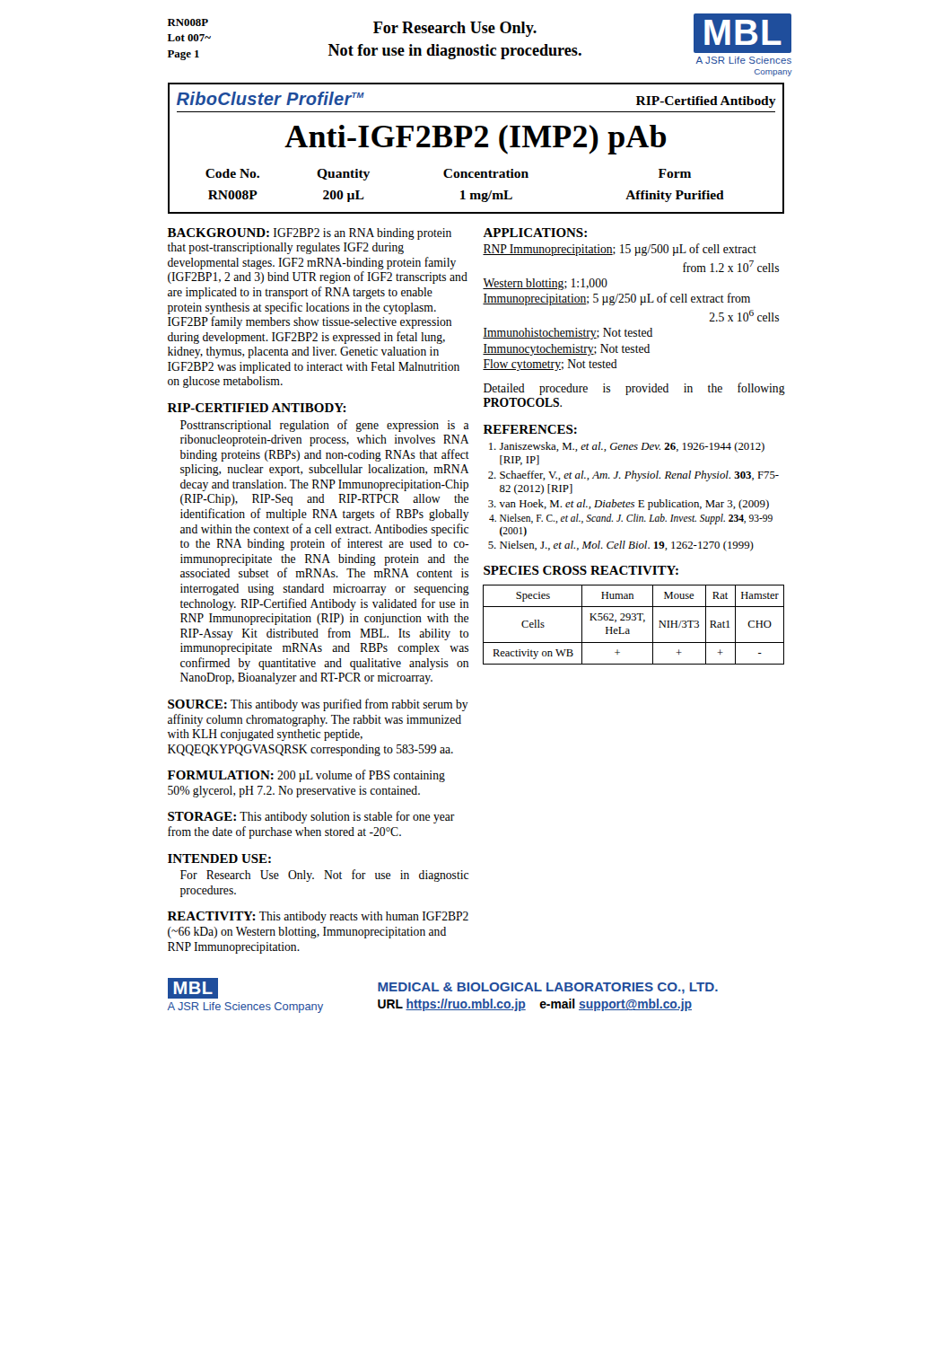RN008P
Lot 007~
Page 1
For Research Use Only.
Not for use in diagnostic procedures.
MBL
A JSR Life Sciences
Company
RiboCluster ProfilerTM
RIP-Certified Antibody
Anti-IGF2BP2 (IMP2) pAb
| Code No. | Quantity | Concentration | Form |
| --- | --- | --- | --- |
| RN008P | 200 µL | 1 mg/mL | Affinity Purified |
BACKGROUND:
IGF2BP2 is an RNA binding protein that post-transcriptionally regulates IGF2 during developmental stages. IGF2 mRNA-binding protein family (IGF2BP1, 2 and 3) bind UTR region of IGF2 transcripts and are implicated to in transport of RNA targets to enable protein synthesis at specific locations in the cytoplasm. IGF2BP family members show tissue-selective expression during development. IGF2BP2 is expressed in fetal lung, kidney, thymus, placenta and liver. Genetic valuation in IGF2BP2 was implicated to interact with Fetal Malnutrition on glucose metabolism.
RIP-CERTIFIED ANTIBODY:
Posttranscriptional regulation of gene expression is a ribonucleoprotein-driven process, which involves RNA binding proteins (RBPs) and non-coding RNAs that affect splicing, nuclear export, subcellular localization, mRNA decay and translation. The RNP Immunoprecipitation-Chip (RIP-Chip), RIP-Seq and RIP-RTPCR allow the identification of multiple RNA targets of RBPs globally and within the context of a cell extract. Antibodies specific to the RNA binding protein of interest are used to co-immunoprecipitate the RNA binding protein and the associated subset of mRNAs. The mRNA content is interrogated using standard microarray or sequencing technology. RIP-Certified Antibody is validated for use in RNP Immunoprecipitation (RIP) in conjunction with the RIP-Assay Kit distributed from MBL. Its ability to immunoprecipitate mRNAs and RBPs complex was confirmed by quantitative and qualitative analysis on NanoDrop, Bioanalyzer and RT-PCR or microarray.
SOURCE:
This antibody was purified from rabbit serum by affinity column chromatography. The rabbit was immunized with KLH conjugated synthetic peptide, KQQEQKYPQGVASQRSK corresponding to 583-599 aa.
FORMULATION:
200 µL volume of PBS containing 50% glycerol, pH 7.2. No preservative is contained.
STORAGE:
This antibody solution is stable for one year from the date of purchase when stored at -20°C.
INTENDED USE:
For Research Use Only. Not for use in diagnostic procedures.
REACTIVITY:
This antibody reacts with human IGF2BP2 (~66 kDa) on Western blotting, Immunoprecipitation and RNP Immunoprecipitation.
APPLICATIONS:
RNP Immunoprecipitation; 15 µg/500 µL of cell extract from 1.2 x 107 cells
Western blotting; 1:1,000
Immunoprecipitation; 5 µg/250 µL of cell extract from 2.5 x 106 cells
Immunohistochemistry; Not tested
Immunocytochemistry; Not tested
Flow cytometry; Not tested
Detailed procedure is provided in the following PROTOCOLS.
REFERENCES:
Janiszewska, M., et al., Genes Dev. 26, 1926-1944 (2012) [RIP, IP]
Schaeffer, V., et al., Am. J. Physiol. Renal Physiol. 303, F75-82 (2012) [RIP]
van Hoek, M. et al., Diabetes E publication, Mar 3, (2009)
Nielsen, F. C., et al., Scand. J. Clin. Lab. Invest. Suppl. 234, 93-99 (2001)
Nielsen, J., et al., Mol. Cell Biol. 19, 1262-1270 (1999)
SPECIES CROSS REACTIVITY:
| Species | Human | Mouse | Rat | Hamster |
| --- | --- | --- | --- | --- |
| Cells | K562, 293T, HeLa | NIH/3T3 | Rat1 | CHO |
| Reactivity on WB | + | + | + | - |
MBL
A JSR Life Sciences Company
MEDICAL & BIOLOGICAL LABORATORIES CO., LTD.
URL https://ruo.mbl.co.jp e-mail support@mbl.co.jp